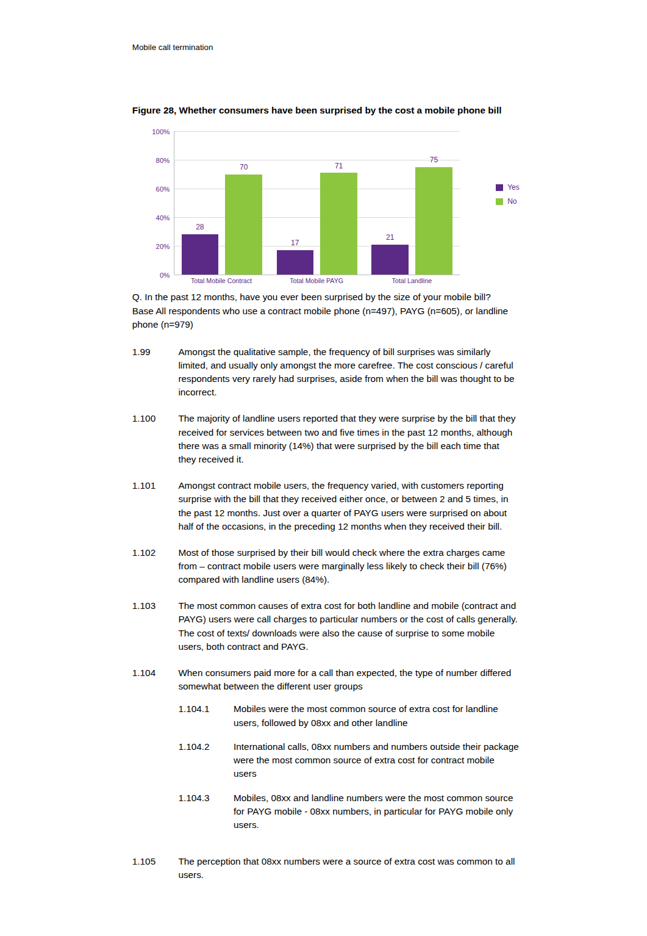Mobile call termination
Figure 28, Whether consumers have been surprised by the cost a mobile phone bill
Yes
No
100%
80%
60%
40%
20%
0%
28
70
17
71
21
75
Total Mobile Contract Total Mobile PAYG Total Landline
Q. In the past 12 months, have you ever been surprised by the size of your mobile bill?
Base All respondents who use a contract mobile phone (n=497), PAYG (n=605), or landline phone (n=979)
1.99 Amongst the qualitative sample, the frequency of bill surprises was similarly limited, and usually only amongst the more carefree. The cost conscious / careful respondents very rarely had surprises, aside from when the bill was thought to be incorrect.
1.100 The majority of landline users reported that they were surprise by the bill that they received for services between two and five times in the past 12 months, although there was a small minority (14%) that were surprised by the bill each time that they received it.
1.101 Amongst contract mobile users, the frequency varied, with customers reporting surprise with the bill that they received either once, or between 2 and 5 times, in the past 12 months. Just over a quarter of PAYG users were surprised on about half of the occasions, in the preceding 12 months when they received their bill.
1.102 Most of those surprised by their bill would check where the extra charges came from – contract mobile users were marginally less likely to check their bill (76%) compared with landline users (84%).
1.103 The most common causes of extra cost for both landline and mobile (contract and PAYG) users were call charges to particular numbers or the cost of calls generally. The cost of texts/ downloads were also the cause of surprise to some mobile users, both contract and PAYG.
1.104 When consumers paid more for a call than expected, the type of number differed somewhat between the different user groups
1.104.1 Mobiles were the most common source of extra cost for landline users, followed by 08xx and other landline
1.104.2 International calls, 08xx numbers and numbers outside their package were the most common source of extra cost for contract mobile users
1.104.3 Mobiles, 08xx and landline numbers were the most common source for PAYG mobile - 08xx numbers, in particular for PAYG mobile only users.
1.105 The perception that 08xx numbers were a source of extra cost was common to all users.